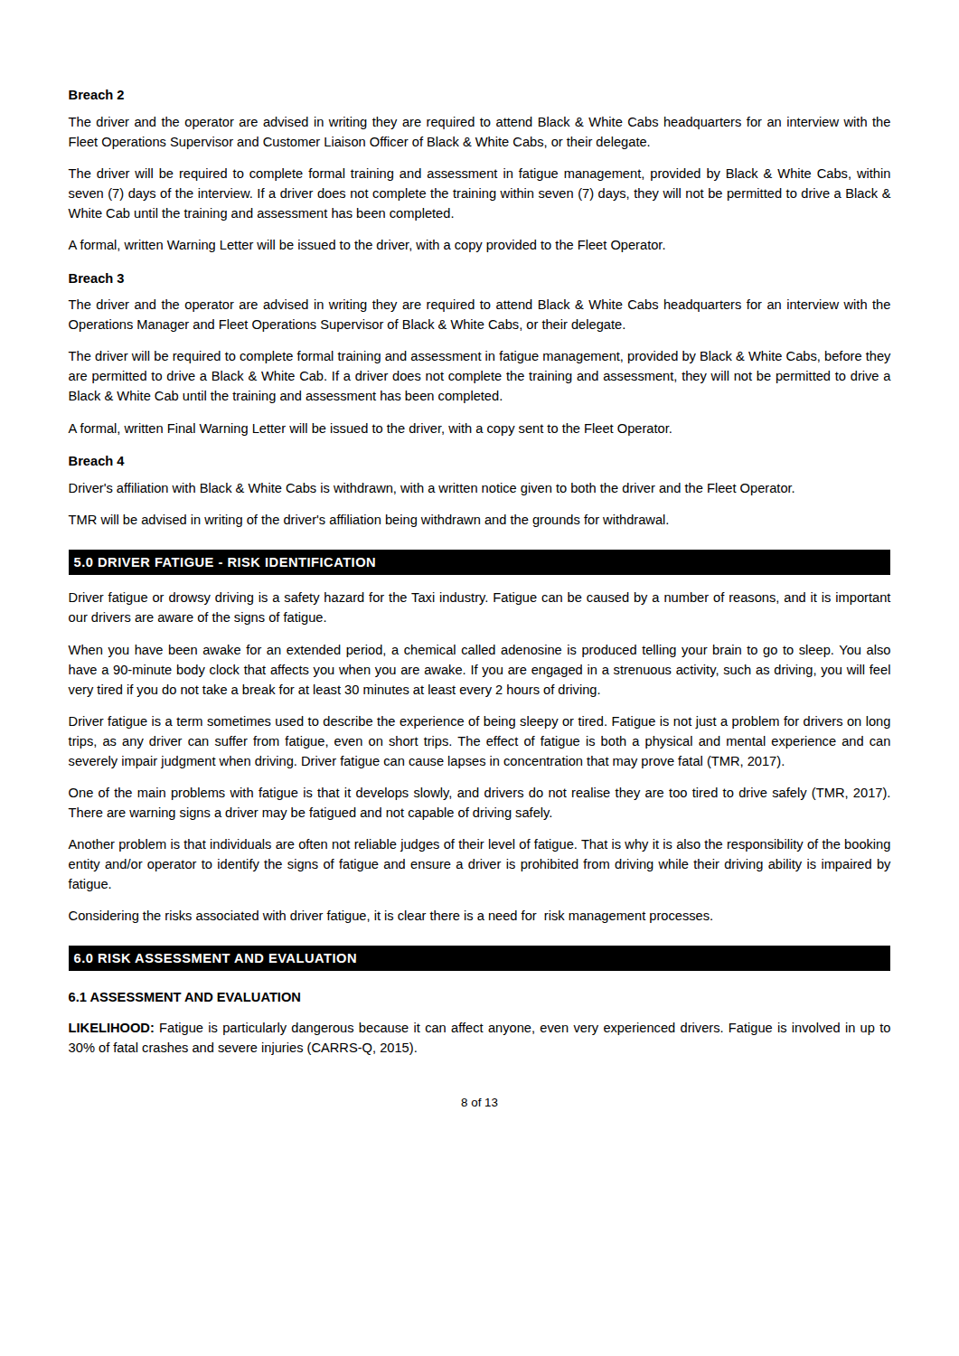Breach 2
The driver and the operator are advised in writing they are required to attend Black & White Cabs headquarters for an interview with the Fleet Operations Supervisor and Customer Liaison Officer of Black & White Cabs, or their delegate.
The driver will be required to complete formal training and assessment in fatigue management, provided by Black & White Cabs, within seven (7) days of the interview. If a driver does not complete the training within seven (7) days, they will not be permitted to drive a Black & White Cab until the training and assessment has been completed.
A formal, written Warning Letter will be issued to the driver, with a copy provided to the Fleet Operator.
Breach 3
The driver and the operator are advised in writing they are required to attend Black & White Cabs headquarters for an interview with the Operations Manager and Fleet Operations Supervisor of Black & White Cabs, or their delegate.
The driver will be required to complete formal training and assessment in fatigue management, provided by Black & White Cabs, before they are permitted to drive a Black & White Cab. If a driver does not complete the training and assessment, they will not be permitted to drive a Black & White Cab until the training and assessment has been completed.
A formal, written Final Warning Letter will be issued to the driver, with a copy sent to the Fleet Operator.
Breach 4
Driver's affiliation with Black & White Cabs is withdrawn, with a written notice given to both the driver and the Fleet Operator.
TMR will be advised in writing of the driver's affiliation being withdrawn and the grounds for withdrawal.
5.0 DRIVER FATIGUE - RISK IDENTIFICATION
Driver fatigue or drowsy driving is a safety hazard for the Taxi industry. Fatigue can be caused by a number of reasons, and it is important our drivers are aware of the signs of fatigue.
When you have been awake for an extended period, a chemical called adenosine is produced telling your brain to go to sleep. You also have a 90-minute body clock that affects you when you are awake. If you are engaged in a strenuous activity, such as driving, you will feel very tired if you do not take a break for at least 30 minutes at least every 2 hours of driving.
Driver fatigue is a term sometimes used to describe the experience of being sleepy or tired. Fatigue is not just a problem for drivers on long trips, as any driver can suffer from fatigue, even on short trips. The effect of fatigue is both a physical and mental experience and can severely impair judgment when driving. Driver fatigue can cause lapses in concentration that may prove fatal (TMR, 2017).
One of the main problems with fatigue is that it develops slowly, and drivers do not realise they are too tired to drive safely (TMR, 2017). There are warning signs a driver may be fatigued and not capable of driving safely.
Another problem is that individuals are often not reliable judges of their level of fatigue. That is why it is also the responsibility of the booking entity and/or operator to identify the signs of fatigue and ensure a driver is prohibited from driving while their driving ability is impaired by fatigue.
Considering the risks associated with driver fatigue, it is clear there is a need for risk management processes.
6.0 RISK ASSESSMENT AND EVALUATION
6.1 ASSESSMENT AND EVALUATION
LIKELIHOOD: Fatigue is particularly dangerous because it can affect anyone, even very experienced drivers. Fatigue is involved in up to 30% of fatal crashes and severe injuries (CARRS-Q, 2015).
8 of 13